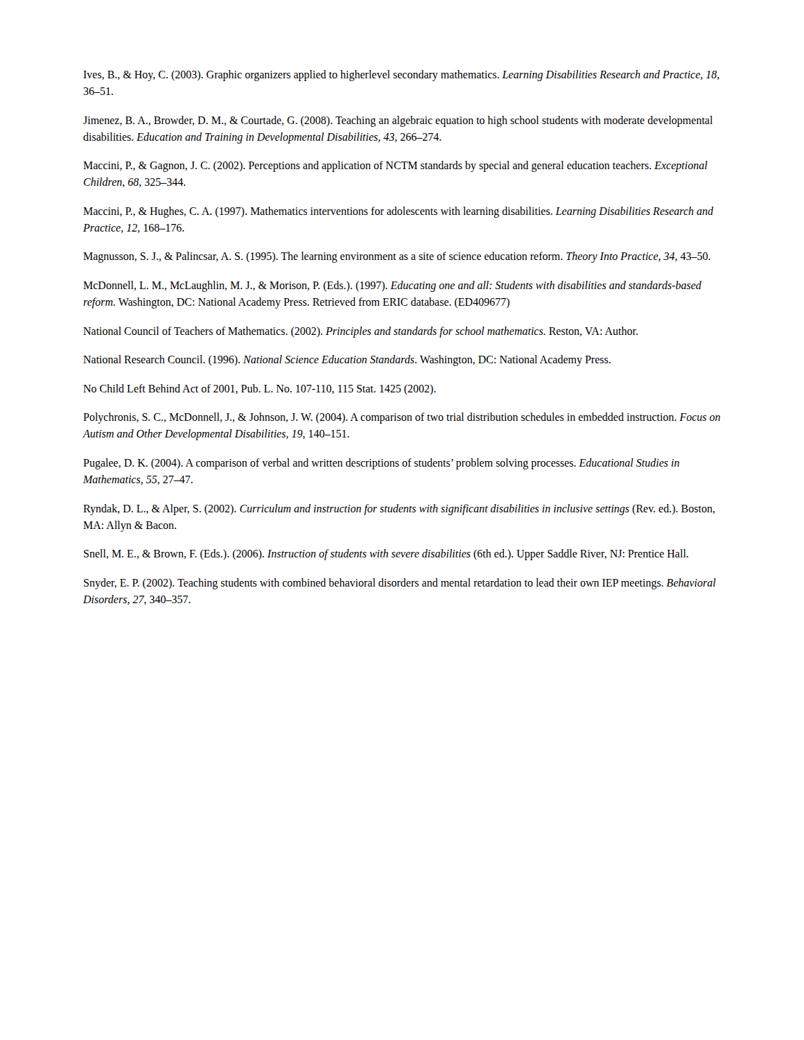Ives, B., & Hoy, C. (2003). Graphic organizers applied to higherlevel secondary mathematics. Learning Disabilities Research and Practice, 18, 36–51.
Jimenez, B. A., Browder, D. M., & Courtade, G. (2008). Teaching an algebraic equation to high school students with moderate developmental disabilities. Education and Training in Developmental Disabilities, 43, 266–274.
Maccini, P., & Gagnon, J. C. (2002). Perceptions and application of NCTM standards by special and general education teachers. Exceptional Children, 68, 325–344.
Maccini, P., & Hughes, C. A. (1997). Mathematics interventions for adolescents with learning disabilities. Learning Disabilities Research and Practice, 12, 168–176.
Magnusson, S. J., & Palincsar, A. S. (1995). The learning environment as a site of science education reform. Theory Into Practice, 34, 43–50.
McDonnell, L. M., McLaughlin, M. J., & Morison, P. (Eds.). (1997). Educating one and all: Students with disabilities and standards-based reform. Washington, DC: National Academy Press. Retrieved from ERIC database. (ED409677)
National Council of Teachers of Mathematics. (2002). Principles and standards for school mathematics. Reston, VA: Author.
National Research Council. (1996). National Science Education Standards. Washington, DC: National Academy Press.
No Child Left Behind Act of 2001, Pub. L. No. 107-110, 115 Stat. 1425 (2002).
Polychronis, S. C., McDonnell, J., & Johnson, J. W. (2004). A comparison of two trial distribution schedules in embedded instruction. Focus on Autism and Other Developmental Disabilities, 19, 140–151.
Pugalee, D. K. (2004). A comparison of verbal and written descriptions of students’ problem solving processes. Educational Studies in Mathematics, 55, 27–47.
Ryndak, D. L., & Alper, S. (2002). Curriculum and instruction for students with significant disabilities in inclusive settings (Rev. ed.). Boston, MA: Allyn & Bacon.
Snell, M. E., & Brown, F. (Eds.). (2006). Instruction of students with severe disabilities (6th ed.). Upper Saddle River, NJ: Prentice Hall.
Snyder, E. P. (2002). Teaching students with combined behavioral disorders and mental retardation to lead their own IEP meetings. Behavioral Disorders, 27, 340–357.